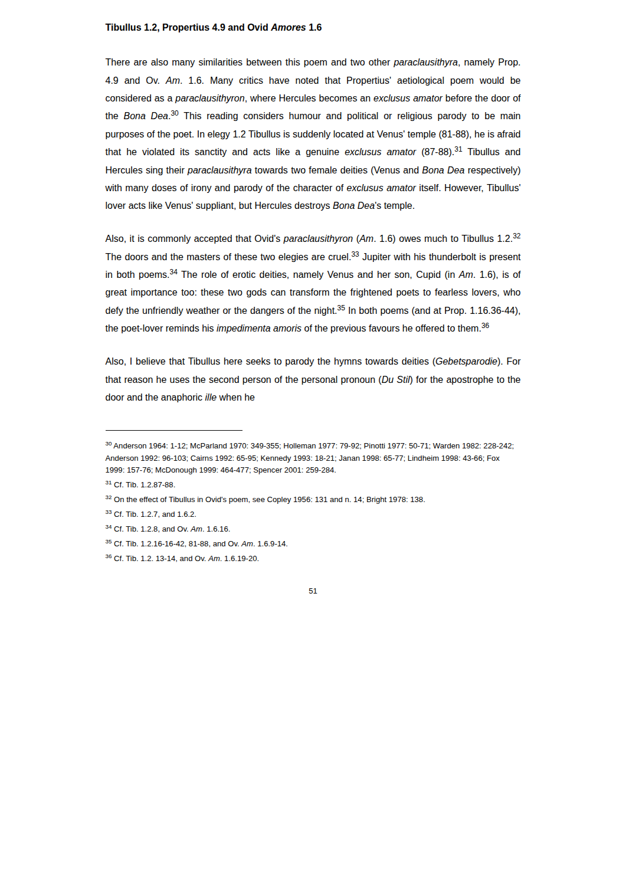Tibullus 1.2, Propertius 4.9 and Ovid Amores 1.6
There are also many similarities between this poem and two other paraclausithyra, namely Prop. 4.9 and Ov. Am. 1.6. Many critics have noted that Propertius' aetiological poem would be considered as a paraclausithyron, where Hercules becomes an exclusus amator before the door of the Bona Dea.30 This reading considers humour and political or religious parody to be main purposes of the poet. In elegy 1.2 Tibullus is suddenly located at Venus' temple (81-88), he is afraid that he violated its sanctity and acts like a genuine exclusus amator (87-88).31 Tibullus and Hercules sing their paraclausithyra towards two female deities (Venus and Bona Dea respectively) with many doses of irony and parody of the character of exclusus amator itself. However, Tibullus' lover acts like Venus' suppliant, but Hercules destroys Bona Dea's temple.
Also, it is commonly accepted that Ovid's paraclausithyron (Am. 1.6) owes much to Tibullus 1.2.32 The doors and the masters of these two elegies are cruel.33 Jupiter with his thunderbolt is present in both poems.34 The role of erotic deities, namely Venus and her son, Cupid (in Am. 1.6), is of great importance too: these two gods can transform the frightened poets to fearless lovers, who defy the unfriendly weather or the dangers of the night.35 In both poems (and at Prop. 1.16.36-44), the poet-lover reminds his impedimenta amoris of the previous favours he offered to them.36
Also, I believe that Tibullus here seeks to parody the hymns towards deities (Gebetsparodie). For that reason he uses the second person of the personal pronoun (Du Stil) for the apostrophe to the door and the anaphoric ille when he
30 Anderson 1964: 1-12; McParland 1970: 349-355; Holleman 1977: 79-92; Pinotti 1977: 50-71; Warden 1982: 228-242; Anderson 1992: 96-103; Cairns 1992: 65-95; Kennedy 1993: 18-21; Janan 1998: 65-77; Lindheim 1998: 43-66; Fox 1999: 157-76; McDonough 1999: 464-477; Spencer 2001: 259-284.
31 Cf. Tib. 1.2.87-88.
32 On the effect of Tibullus in Ovid's poem, see Copley 1956: 131 and n. 14; Bright 1978: 138.
33 Cf. Tib. 1.2.7, and 1.6.2.
34 Cf. Tib. 1.2.8, and Ov. Am. 1.6.16.
35 Cf. Tib. 1.2.16-16-42, 81-88, and Ov. Am. 1.6.9-14.
36 Cf. Tib. 1.2. 13-14, and Ov. Am. 1.6.19-20.
51